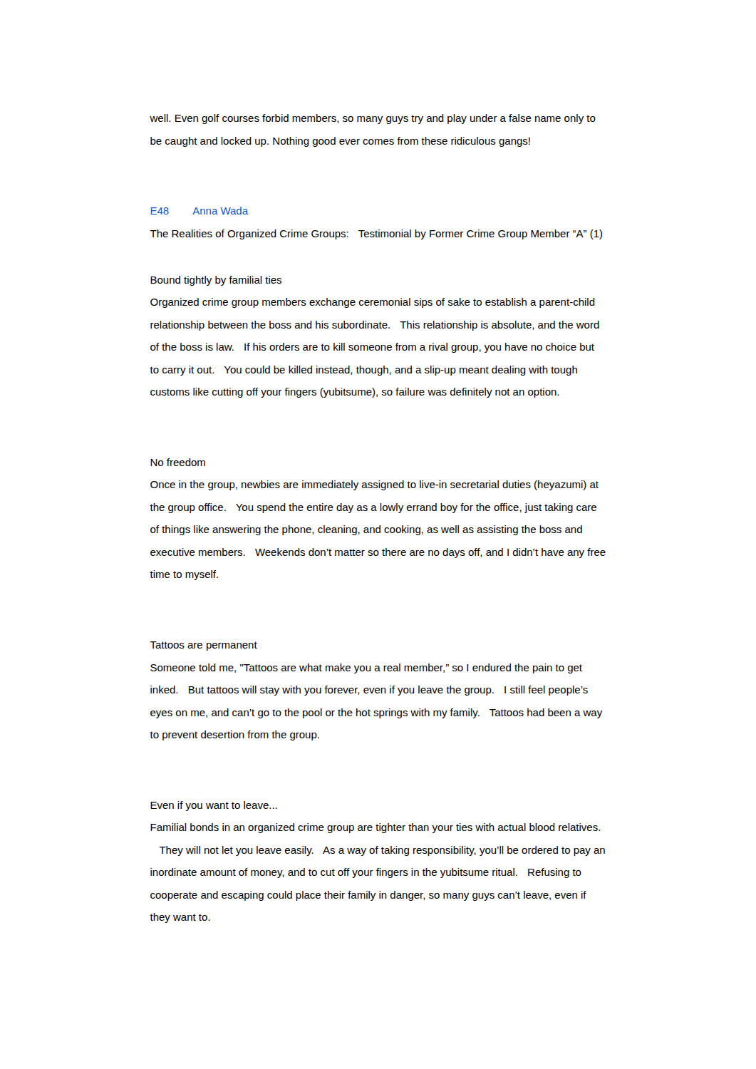well. Even golf courses forbid members, so many guys try and play under a false name only to be caught and locked up. Nothing good ever comes from these ridiculous gangs!
E48 Anna Wada
The Realities of Organized Crime Groups: Testimonial by Former Crime Group Member “A” (1)
Bound tightly by familial ties
Organized crime group members exchange ceremonial sips of sake to establish a parent-child relationship between the boss and his subordinate. This relationship is absolute, and the word of the boss is law. If his orders are to kill someone from a rival group, you have no choice but to carry it out. You could be killed instead, though, and a slip-up meant dealing with tough customs like cutting off your fingers (yubitsume), so failure was definitely not an option.
No freedom
Once in the group, newbies are immediately assigned to live-in secretarial duties (heyazumi) at the group office. You spend the entire day as a lowly errand boy for the office, just taking care of things like answering the phone, cleaning, and cooking, as well as assisting the boss and executive members. Weekends don’t matter so there are no days off, and I didn’t have any free time to myself.
Tattoos are permanent
Someone told me, "Tattoos are what make you a real member,” so I endured the pain to get inked. But tattoos will stay with you forever, even if you leave the group. I still feel people’s eyes on me, and can’t go to the pool or the hot springs with my family. Tattoos had been a way to prevent desertion from the group.
Even if you want to leave...
Familial bonds in an organized crime group are tighter than your ties with actual blood relatives. They will not let you leave easily. As a way of taking responsibility, you’ll be ordered to pay an inordinate amount of money, and to cut off your fingers in the yubitsume ritual. Refusing to cooperate and escaping could place their family in danger, so many guys can’t leave, even if they want to.